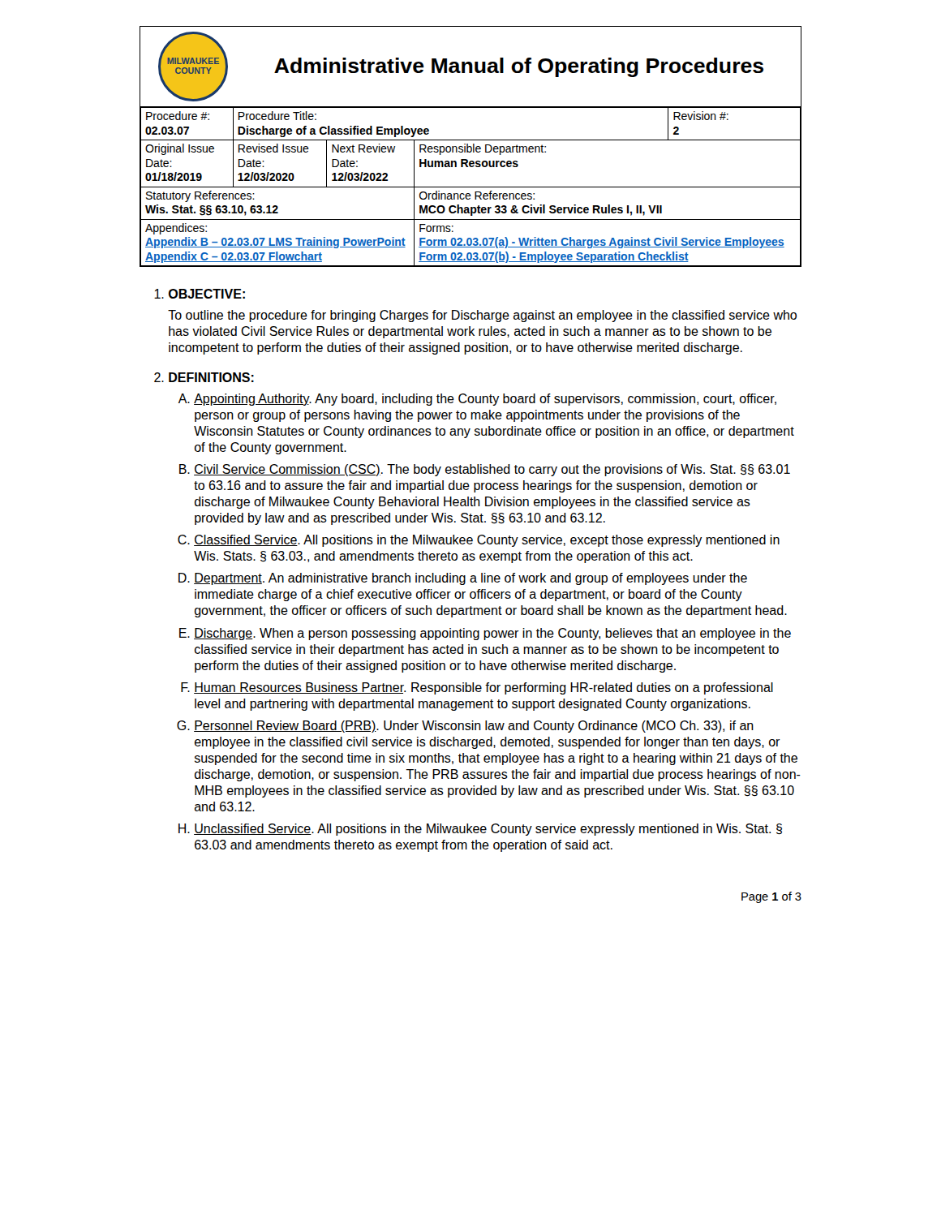MILWAUKEE
COUNTY
Administrative Manual of Operating Procedures
| Procedure #: 02.03.07 | Procedure Title: Discharge of a Classified Employee | Revision #: 2 |
| Original Issue Date: 01/18/2019 | Revised Issue Date: 12/03/2020 | Next Review Date: 12/03/2022 | Responsible Department: Human Resources |
| Statutory References: Wis. Stat. §§ 63.10, 63.12 | Ordinance References: MCO Chapter 33 & Civil Service Rules I, II, VII |
| Appendices: Appendix B – 02.03.07 LMS Training PowerPoint Appendix C – 02.03.07 Flowchart | Forms: Form 02.03.07(a) - Written Charges Against Civil Service Employees Form 02.03.07(b) - Employee Separation Checklist |
OBJECTIVE:
To outline the procedure for bringing Charges for Discharge against an employee in the classified service who has violated Civil Service Rules or departmental work rules, acted in such a manner as to be shown to be incompetent to perform the duties of their assigned position, or to have otherwise merited discharge.
DEFINITIONS:
Appointing Authority. Any board, including the County board of supervisors, commission, court, officer, person or group of persons having the power to make appointments under the provisions of the Wisconsin Statutes or County ordinances to any subordinate office or position in an office, or department of the County government.
Civil Service Commission (CSC). The body established to carry out the provisions of Wis. Stat. §§ 63.01 to 63.16 and to assure the fair and impartial due process hearings for the suspension, demotion or discharge of Milwaukee County Behavioral Health Division employees in the classified service as provided by law and as prescribed under Wis. Stat. §§ 63.10 and 63.12.
Classified Service. All positions in the Milwaukee County service, except those expressly mentioned in Wis. Stats. § 63.03., and amendments thereto as exempt from the operation of this act.
Department. An administrative branch including a line of work and group of employees under the immediate charge of a chief executive officer or officers of a department, or board of the County government, the officer or officers of such department or board shall be known as the department head.
Discharge. When a person possessing appointing power in the County, believes that an employee in the classified service in their department has acted in such a manner as to be shown to be incompetent to perform the duties of their assigned position or to have otherwise merited discharge.
Human Resources Business Partner. Responsible for performing HR-related duties on a professional level and partnering with departmental management to support designated County organizations.
Personnel Review Board (PRB). Under Wisconsin law and County Ordinance (MCO Ch. 33), if an employee in the classified civil service is discharged, demoted, suspended for longer than ten days, or suspended for the second time in six months, that employee has a right to a hearing within 21 days of the discharge, demotion, or suspension. The PRB assures the fair and impartial due process hearings of non-MHB employees in the classified service as provided by law and as prescribed under Wis. Stat. §§ 63.10 and 63.12.
Unclassified Service. All positions in the Milwaukee County service expressly mentioned in Wis. Stat. § 63.03 and amendments thereto as exempt from the operation of said act.
Page 1 of 3